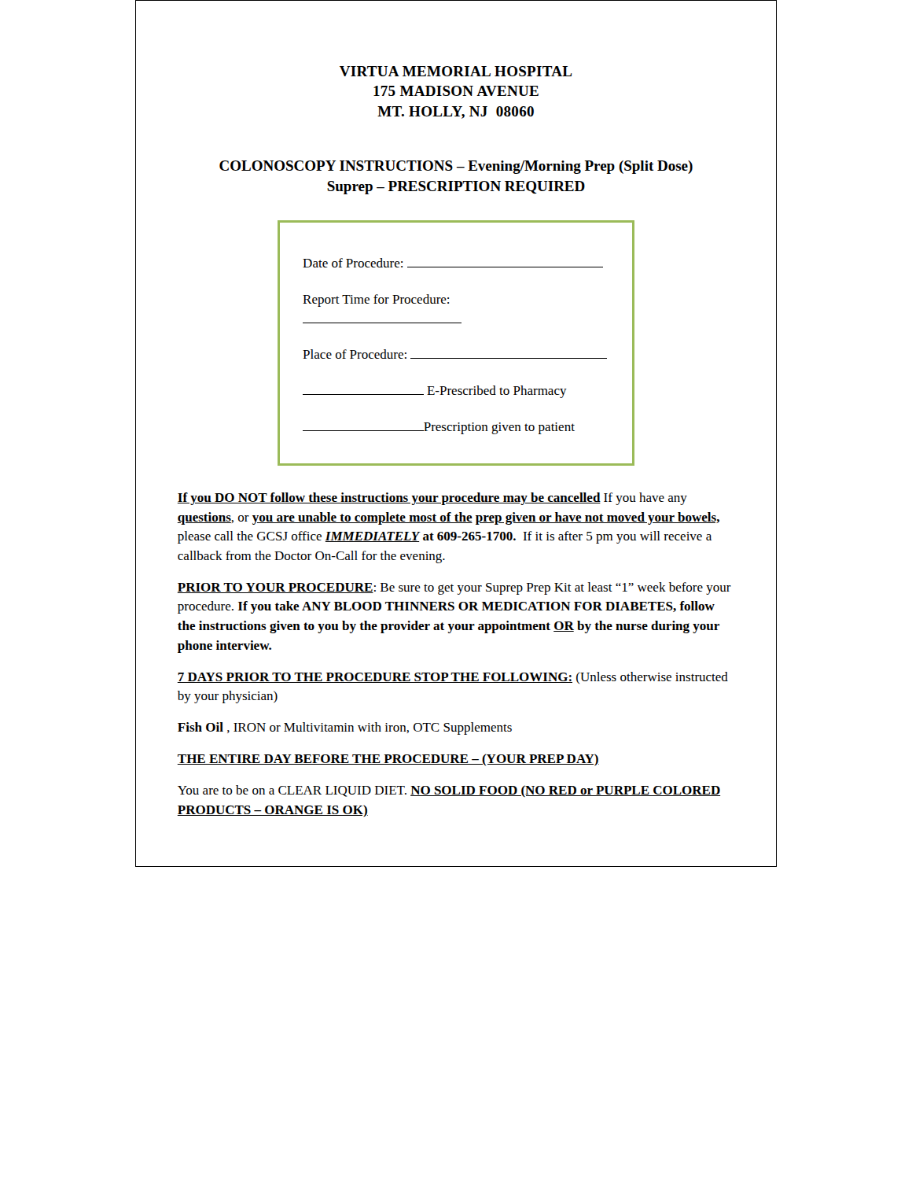VIRTUA MEMORIAL HOSPITAL
175 MADISON AVENUE
MT. HOLLY, NJ 08060
COLONOSCOPY INSTRUCTIONS – Evening/Morning Prep (Split Dose)
Suprep – PRESCRIPTION REQUIRED
Date of Procedure:
Report Time for Procedure:
Place of Procedure:
E-Prescribed to Pharmacy
Prescription given to patient
If you DO NOT follow these instructions your procedure may be cancelled If you have any questions, or you are unable to complete most of the prep given or have not moved your bowels, please call the GCSJ office IMMEDIATELY at 609-265-1700. If it is after 5 pm you will receive a callback from the Doctor On-Call for the evening.
PRIOR TO YOUR PROCEDURE: Be sure to get your Suprep Prep Kit at least “1” week before your procedure. If you take ANY BLOOD THINNERS OR MEDICATION FOR DIABETES, follow the instructions given to you by the provider at your appointment OR by the nurse during your phone interview.
7 DAYS PRIOR TO THE PROCEDURE STOP THE FOLLOWING: (Unless otherwise instructed by your physician)
Fish Oil , IRON or Multivitamin with iron, OTC Supplements
THE ENTIRE DAY BEFORE THE PROCEDURE – (YOUR PREP DAY)
You are to be on a CLEAR LIQUID DIET. NO SOLID FOOD (NO RED or PURPLE COLORED PRODUCTS – ORANGE IS OK)